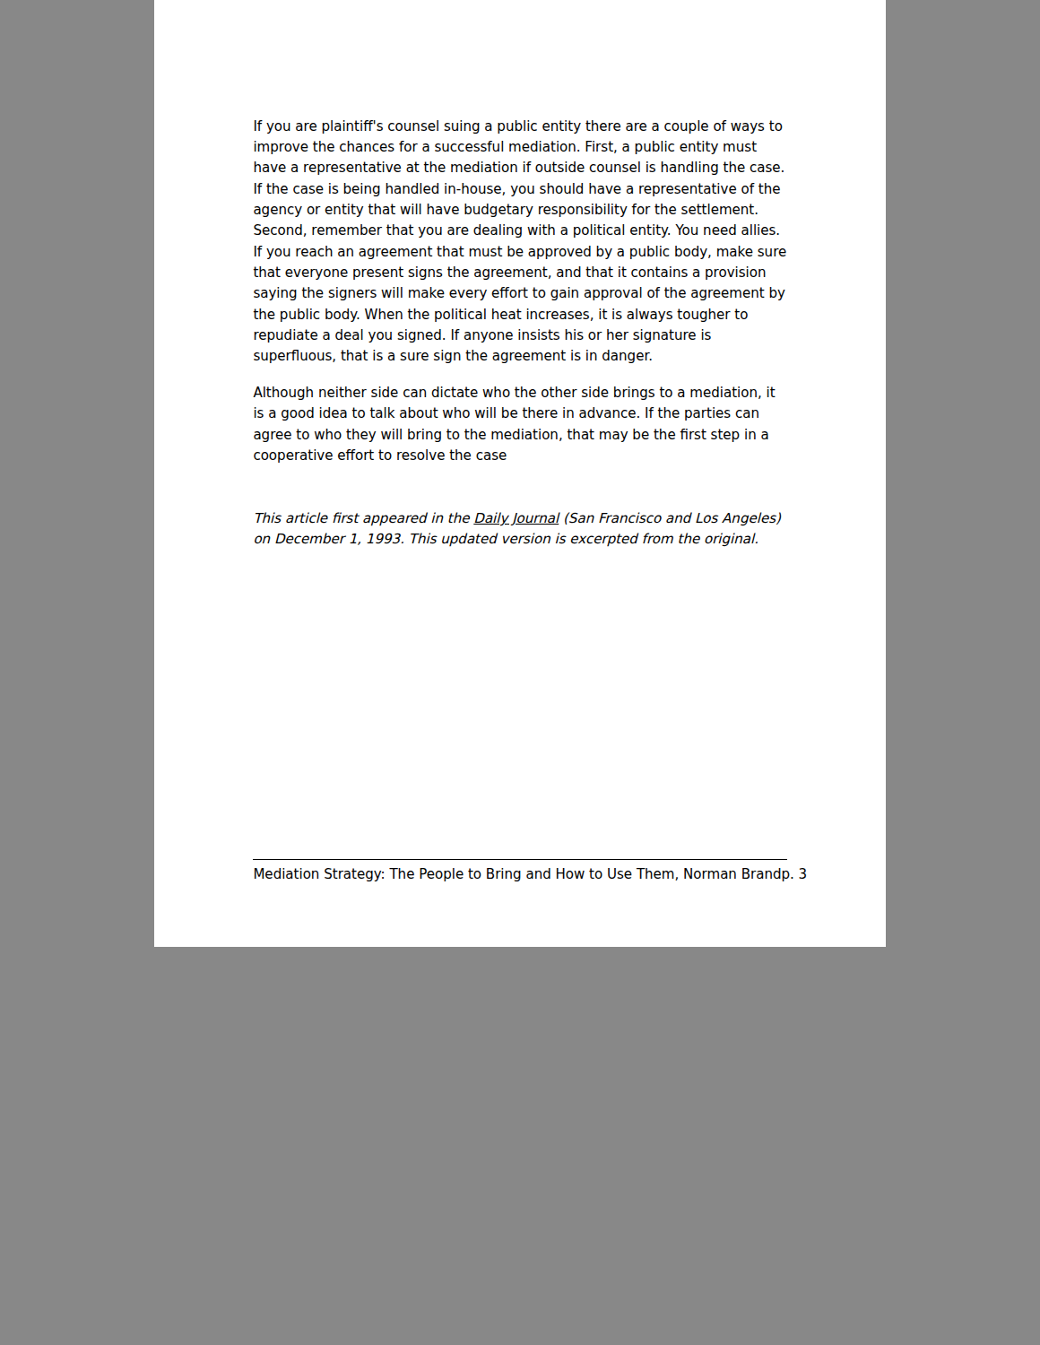If you are plaintiff's counsel suing a public entity there are a couple of ways to improve the chances for a successful mediation. First, a public entity must have a representative at the mediation if outside counsel is handling the case. If the case is being handled in-house, you should have a representative of the agency or entity that will have budgetary responsibility for the settlement. Second, remember that you are dealing with a political entity. You need allies. If you reach an agreement that must be approved by a public body, make sure that everyone present signs the agreement, and that it contains a provision saying the signers will make every effort to gain approval of the agreement by the public body. When the political heat increases, it is always tougher to repudiate a deal you signed. If anyone insists his or her signature is superfluous, that is a sure sign the agreement is in danger.
Although neither side can dictate who the other side brings to a mediation, it is a good idea to talk about who will be there in advance. If the parties can agree to who they will bring to the mediation, that may be the first step in a cooperative effort to resolve the case
This article first appeared in the Daily Journal (San Francisco and Los Angeles) on December 1, 1993. This updated version is excerpted from the original.
Mediation Strategy: The People to Bring and How to Use Them, Norman Brand p. 3